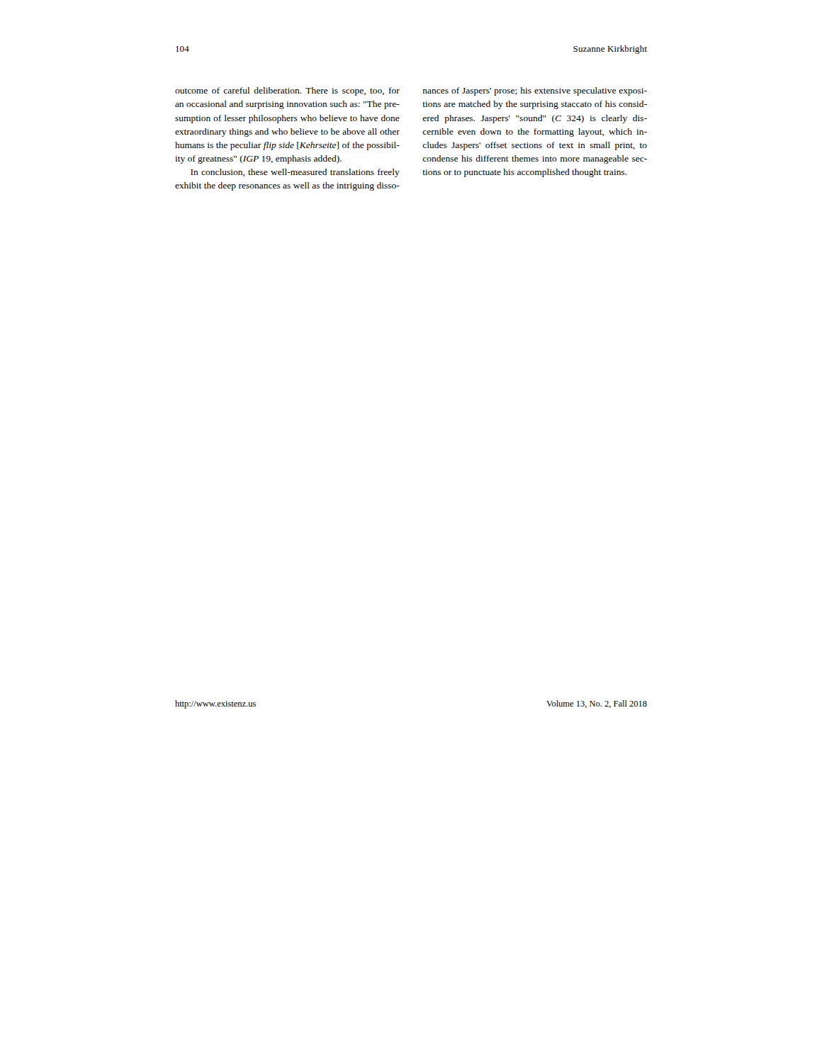104 Suzanne Kirkbright
outcome of careful deliberation. There is scope, too, for an occasional and surprising innovation such as: "The presumption of lesser philosophers who believe to have done extraordinary things and who believe to be above all other humans is the peculiar flip side [Kehrseite] of the possibility of greatness" (IGP 19, emphasis added).
In conclusion, these well-measured translations freely exhibit the deep resonances as well as the intriguing dissonances of Jaspers' prose; his extensive speculative expositions are matched by the surprising staccato of his considered phrases. Jaspers' "sound" (C 324) is clearly discernible even down to the formatting layout, which includes Jaspers' offset sections of text in small print, to condense his different themes into more manageable sections or to punctuate his accomplished thought trains.
http://www.existenz.us Volume 13, No. 2, Fall 2018